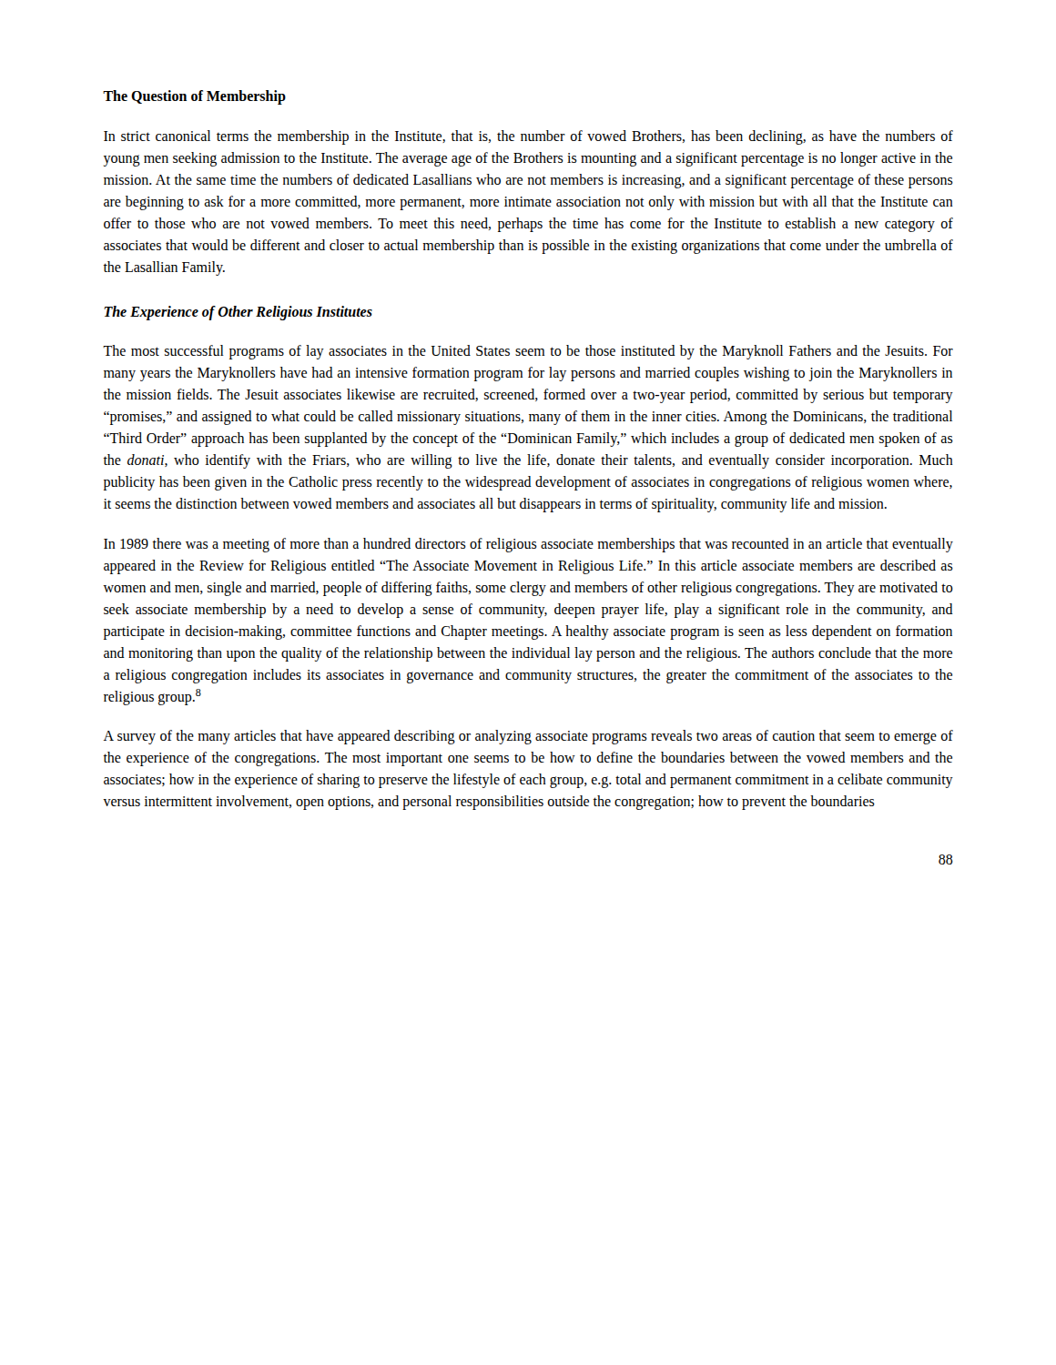The Question of Membership
In strict canonical terms the membership in the Institute, that is, the number of vowed Brothers, has been declining, as have the numbers of young men seeking admission to the Institute. The average age of the Brothers is mounting and a significant percentage is no longer active in the mission. At the same time the numbers of dedicated Lasallians who are not members is increasing, and a significant percentage of these persons are beginning to ask for a more committed, more permanent, more intimate association not only with mission but with all that the Institute can offer to those who are not vowed members. To meet this need, perhaps the time has come for the Institute to establish a new category of associates that would be different and closer to actual membership than is possible in the existing organizations that come under the umbrella of the Lasallian Family.
The Experience of Other Religious Institutes
The most successful programs of lay associates in the United States seem to be those instituted by the Maryknoll Fathers and the Jesuits. For many years the Maryknollers have had an intensive formation program for lay persons and married couples wishing to join the Maryknollers in the mission fields. The Jesuit associates likewise are recruited, screened, formed over a two-year period, committed by serious but temporary “promises,” and assigned to what could be called missionary situations, many of them in the inner cities. Among the Dominicans, the traditional “Third Order” approach has been supplanted by the concept of the “Dominican Family,” which includes a group of dedicated men spoken of as the donati, who identify with the Friars, who are willing to live the life, donate their talents, and eventually consider incorporation. Much publicity has been given in the Catholic press recently to the widespread development of associates in congregations of religious women where, it seems the distinction between vowed members and associates all but disappears in terms of spirituality, community life and mission.
In 1989 there was a meeting of more than a hundred directors of religious associate memberships that was recounted in an article that eventually appeared in the Review for Religious entitled “The Associate Movement in Religious Life.” In this article associate members are described as women and men, single and married, people of differing faiths, some clergy and members of other religious congregations. They are motivated to seek associate membership by a need to develop a sense of community, deepen prayer life, play a significant role in the community, and participate in decision-making, committee functions and Chapter meetings. A healthy associate program is seen as less dependent on formation and monitoring than upon the quality of the relationship between the individual lay person and the religious. The authors conclude that the more a religious congregation includes its associates in governance and community structures, the greater the commitment of the associates to the religious group.8
A survey of the many articles that have appeared describing or analyzing associate programs reveals two areas of caution that seem to emerge of the experience of the congregations. The most important one seems to be how to define the boundaries between the vowed members and the associates; how in the experience of sharing to preserve the lifestyle of each group, e.g. total and permanent commitment in a celibate community versus intermittent involvement, open options, and personal responsibilities outside the congregation; how to prevent the boundaries
88